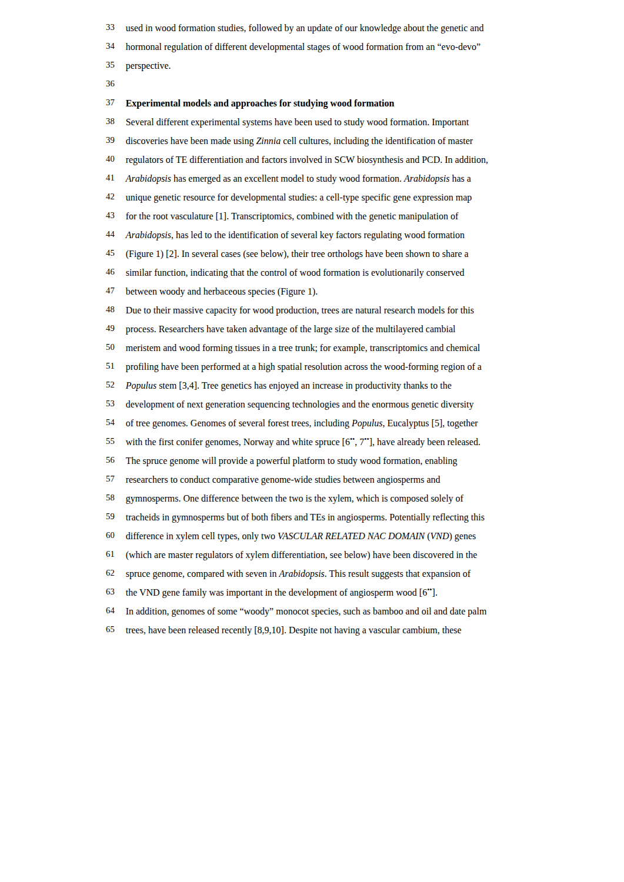used in wood formation studies, followed by an update of our knowledge about the genetic and
hormonal regulation of different developmental stages of wood formation from an “evo-devo”
perspective.
Experimental models and approaches for studying wood formation
Several different experimental systems have been used to study wood formation. Important
discoveries have been made using Zinnia cell cultures, including the identification of master
regulators of TE differentiation and factors involved in SCW biosynthesis and PCD. In addition,
Arabidopsis has emerged as an excellent model to study wood formation. Arabidopsis has a
unique genetic resource for developmental studies: a cell-type specific gene expression map
for the root vasculature [1]. Transcriptomics, combined with the genetic manipulation of
Arabidopsis, has led to the identification of several key factors regulating wood formation
(Figure 1) [2]. In several cases (see below), their tree orthologs have been shown to share a
similar function, indicating that the control of wood formation is evolutionarily conserved
between woody and herbaceous species (Figure 1).
Due to their massive capacity for wood production, trees are natural research models for this
process. Researchers have taken advantage of the large size of the multilayered cambial
meristem and wood forming tissues in a tree trunk; for example, transcriptomics and chemical
profiling have been performed at a high spatial resolution across the wood-forming region of a
Populus stem [3,4]. Tree genetics has enjoyed an increase in productivity thanks to the
development of next generation sequencing technologies and the enormous genetic diversity
of tree genomes. Genomes of several forest trees, including Populus, Eucalyptus [5], together
with the first conifer genomes, Norway and white spruce [6••, 7••], have already been released.
The spruce genome will provide a powerful platform to study wood formation, enabling
researchers to conduct comparative genome-wide studies between angiosperms and
gymnosperms. One difference between the two is the xylem, which is composed solely of
tracheids in gymnosperms but of both fibers and TEs in angiosperms. Potentially reflecting this
difference in xylem cell types, only two VASCULAR RELATED NAC DOMAIN (VND) genes
(which are master regulators of xylem differentiation, see below) have been discovered in the
spruce genome, compared with seven in Arabidopsis. This result suggests that expansion of
the VND gene family was important in the development of angiosperm wood [6••].
In addition, genomes of some “woody” monocot species, such as bamboo and oil and date palm
trees, have been released recently [8,9,10]. Despite not having a vascular cambium, these